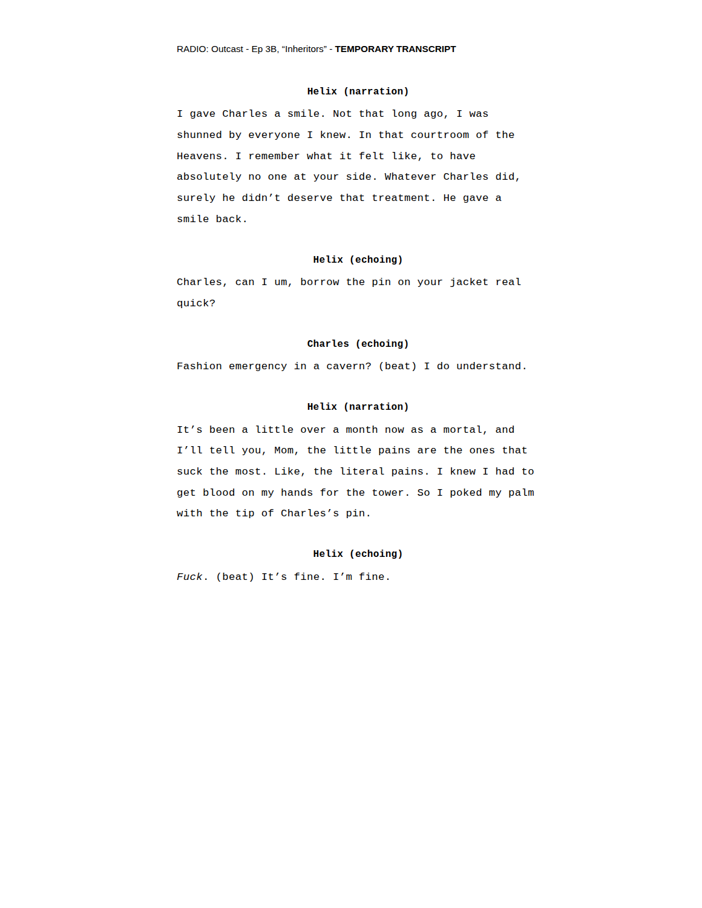RADIO: Outcast - Ep 3B, “Inheritors” - TEMPORARY TRANSCRIPT
Helix (narration)
I gave Charles a smile. Not that long ago, I was shunned by everyone I knew. In that courtroom of the Heavens. I remember what it felt like, to have absolutely no one at your side. Whatever Charles did, surely he didn’t deserve that treatment. He gave a smile back.
Helix (echoing)
Charles, can I um, borrow the pin on your jacket real quick?
Charles (echoing)
Fashion emergency in a cavern? (beat) I do understand.
Helix (narration)
It’s been a little over a month now as a mortal, and I’ll tell you, Mom, the little pains are the ones that suck the most. Like, the literal pains. I knew I had to get blood on my hands for the tower. So I poked my palm with the tip of Charles’s pin.
Helix (echoing)
Fuck. (beat) It’s fine. I’m fine.